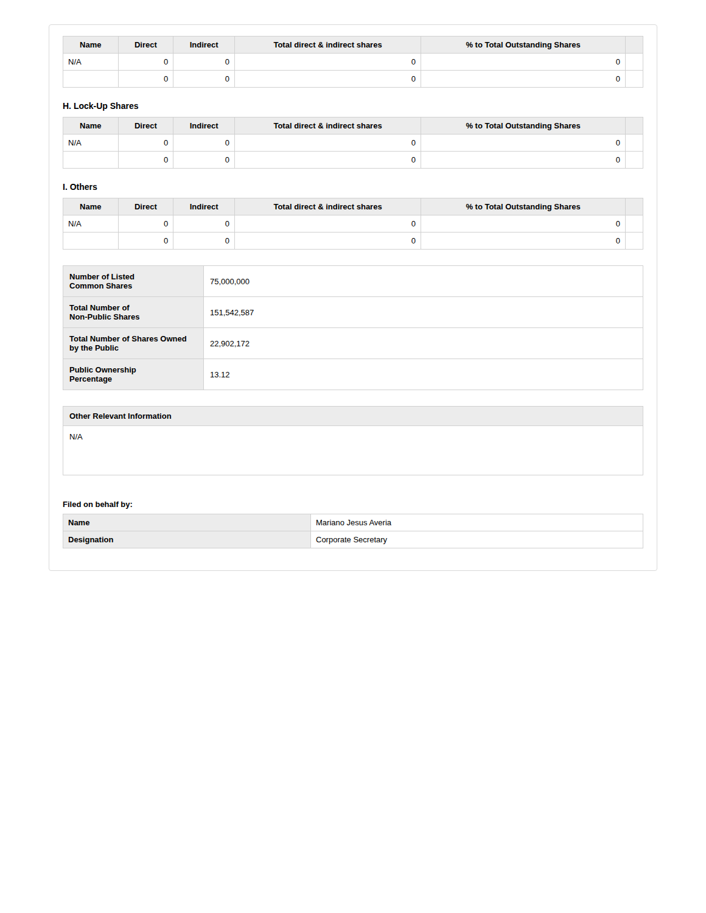| Name | Direct | Indirect | Total direct & indirect shares | % to Total Outstanding Shares | |
| --- | --- | --- | --- | --- | --- |
| N/A | 0 | 0 | 0 | 0 | |
| | 0 | 0 | 0 | 0 | |
H. Lock-Up Shares
| Name | Direct | Indirect | Total direct & indirect shares | % to Total Outstanding Shares | |
| --- | --- | --- | --- | --- | --- |
| N/A | 0 | 0 | 0 | 0 | |
| | 0 | 0 | 0 | 0 | |
I. Others
| Name | Direct | Indirect | Total direct & indirect shares | % to Total Outstanding Shares | |
| --- | --- | --- | --- | --- | --- |
| N/A | 0 | 0 | 0 | 0 | |
| | 0 | 0 | 0 | 0 | |
| Number of Listed Common Shares | 75,000,000 |
| Total Number of Non-Public Shares | 151,542,587 |
| Total Number of Shares Owned by the Public | 22,902,172 |
| Public Ownership Percentage | 13.12 |
| Other Relevant Information |
| --- |
| N/A |
Filed on behalf by:
| Name | Mariano Jesus Averia |
| Designation | Corporate Secretary |